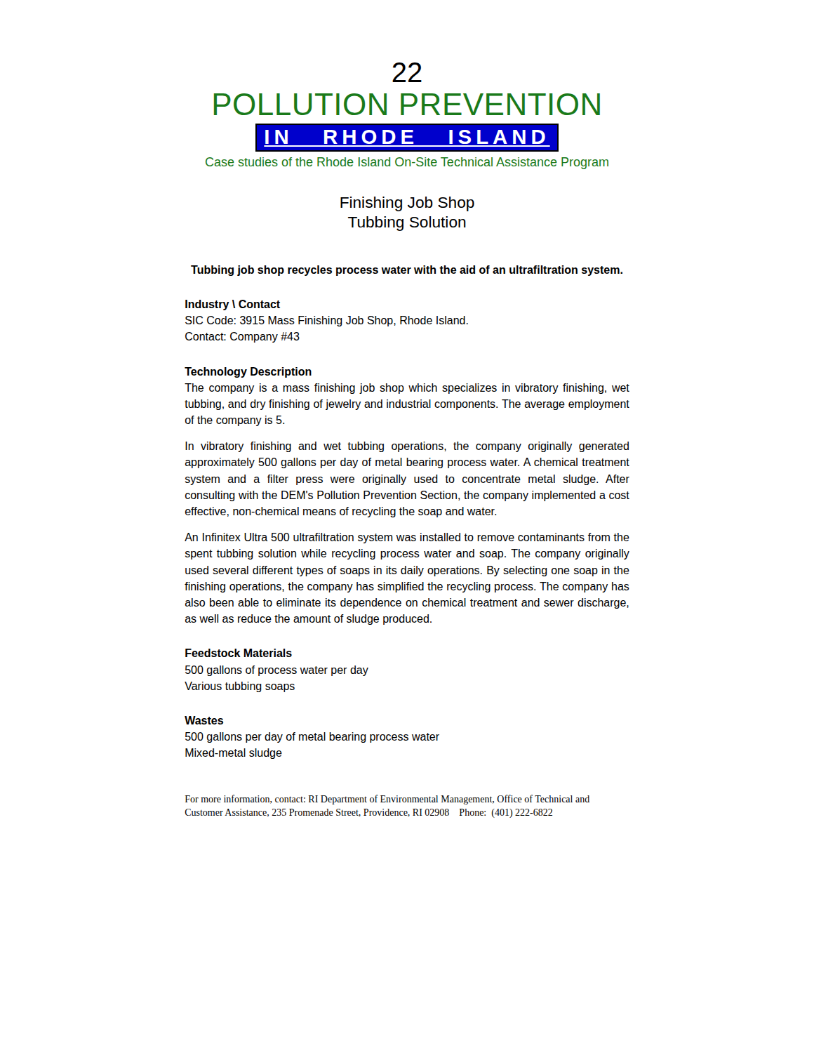22
POLLUTION PREVENTION
IN RHODE ISLAND
Case studies of the Rhode Island On-Site Technical Assistance Program
Finishing Job Shop
Tubbing Solution
Tubbing job shop recycles process water with the aid of an ultrafiltration system.
Industry \ Contact
SIC Code: 3915 Mass Finishing Job Shop, Rhode Island.
Contact: Company #43
Technology Description
The company is a mass finishing job shop which specializes in vibratory finishing, wet tubbing, and dry finishing of jewelry and industrial components. The average employment of the company is 5.
In vibratory finishing and wet tubbing operations, the company originally generated approximately 500 gallons per day of metal bearing process water. A chemical treatment system and a filter press were originally used to concentrate metal sludge. After consulting with the DEM's Pollution Prevention Section, the company implemented a cost effective, non-chemical means of recycling the soap and water.
An Infinitex Ultra 500 ultrafiltration system was installed to remove contaminants from the spent tubbing solution while recycling process water and soap. The company originally used several different types of soaps in its daily operations. By selecting one soap in the finishing operations, the company has simplified the recycling process. The company has also been able to eliminate its dependence on chemical treatment and sewer discharge, as well as reduce the amount of sludge produced.
Feedstock Materials
500 gallons of process water per day
Various tubbing soaps
Wastes
500 gallons per day of metal bearing process water
Mixed-metal sludge
For more information, contact: RI Department of Environmental Management, Office of Technical and Customer Assistance, 235 Promenade Street, Providence, RI 02908 Phone: (401) 222-6822